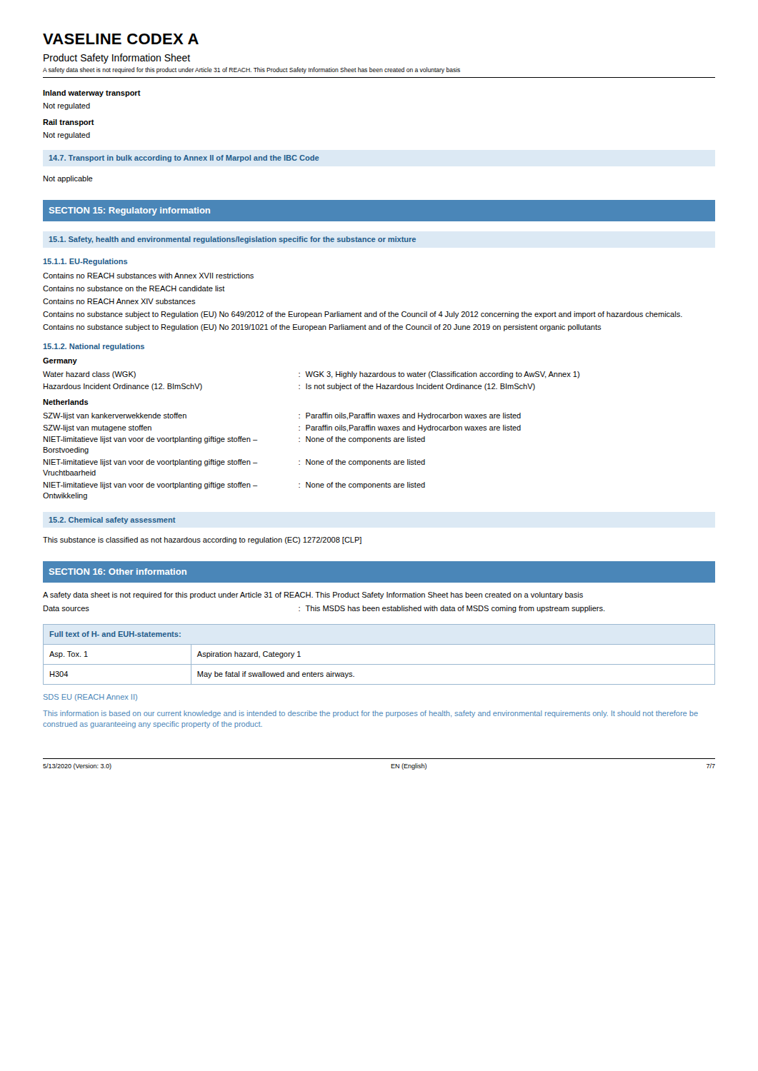VASELINE CODEX A
Product Safety Information Sheet
A safety data sheet is not required for this product under Article 31 of REACH. This Product Safety Information Sheet has been created on a voluntary basis
Inland waterway transport
Not regulated
Rail transport
Not regulated
14.7. Transport in bulk according to Annex II of Marpol and the IBC Code
Not applicable
SECTION 15: Regulatory information
15.1. Safety, health and environmental regulations/legislation specific for the substance or mixture
15.1.1. EU-Regulations
Contains no REACH substances with Annex XVII restrictions
Contains no substance on the REACH candidate list
Contains no REACH Annex XIV substances
Contains no substance subject to Regulation (EU) No 649/2012 of the European Parliament and of the Council of 4 July 2012 concerning the export and import of hazardous chemicals.
Contains no substance subject to Regulation (EU) No 2019/1021 of the European Parliament and of the Council of 20 June 2019 on persistent organic pollutants
15.1.2. National regulations
Germany
| Water hazard class (WGK) | : | WGK 3, Highly hazardous to water (Classification according to AwSV, Annex 1) |
| Hazardous Incident Ordinance (12. BImSchV) | : | Is not subject of the Hazardous Incident Ordinance (12. BImSchV) |
Netherlands
| SZW-lijst van kankerverwekkende stoffen | : | Paraffin oils,Paraffin waxes and Hydrocarbon waxes are listed |
| SZW-lijst van mutagene stoffen | : | Paraffin oils,Paraffin waxes and Hydrocarbon waxes are listed |
| NIET-limitatieve lijst van voor de voortplanting giftige stoffen – Borstvoeding | : | None of the components are listed |
| NIET-limitatieve lijst van voor de voortplanting giftige stoffen – Vruchtbaarheid | : | None of the components are listed |
| NIET-limitatieve lijst van voor de voortplanting giftige stoffen – Ontwikkeling | : | None of the components are listed |
15.2. Chemical safety assessment
This substance is classified as not hazardous according to regulation (EC) 1272/2008 [CLP]
SECTION 16: Other information
A safety data sheet is not required for this product under Article 31 of REACH. This Product Safety Information Sheet has been created on a voluntary basis
| Data sources | : | This MSDS has been established with data of MSDS coming from upstream suppliers. |
| Full text of H- and EUH-statements: |
| --- |
| Asp. Tox. 1 | Aspiration hazard, Category 1 |
| H304 | May be fatal if swallowed and enters airways. |
SDS EU (REACH Annex II)
This information is based on our current knowledge and is intended to describe the product for the purposes of health, safety and environmental requirements only. It should not therefore be construed as guaranteeing any specific property of the product.
5/13/2020 (Version: 3.0)
EN (English)
7/7